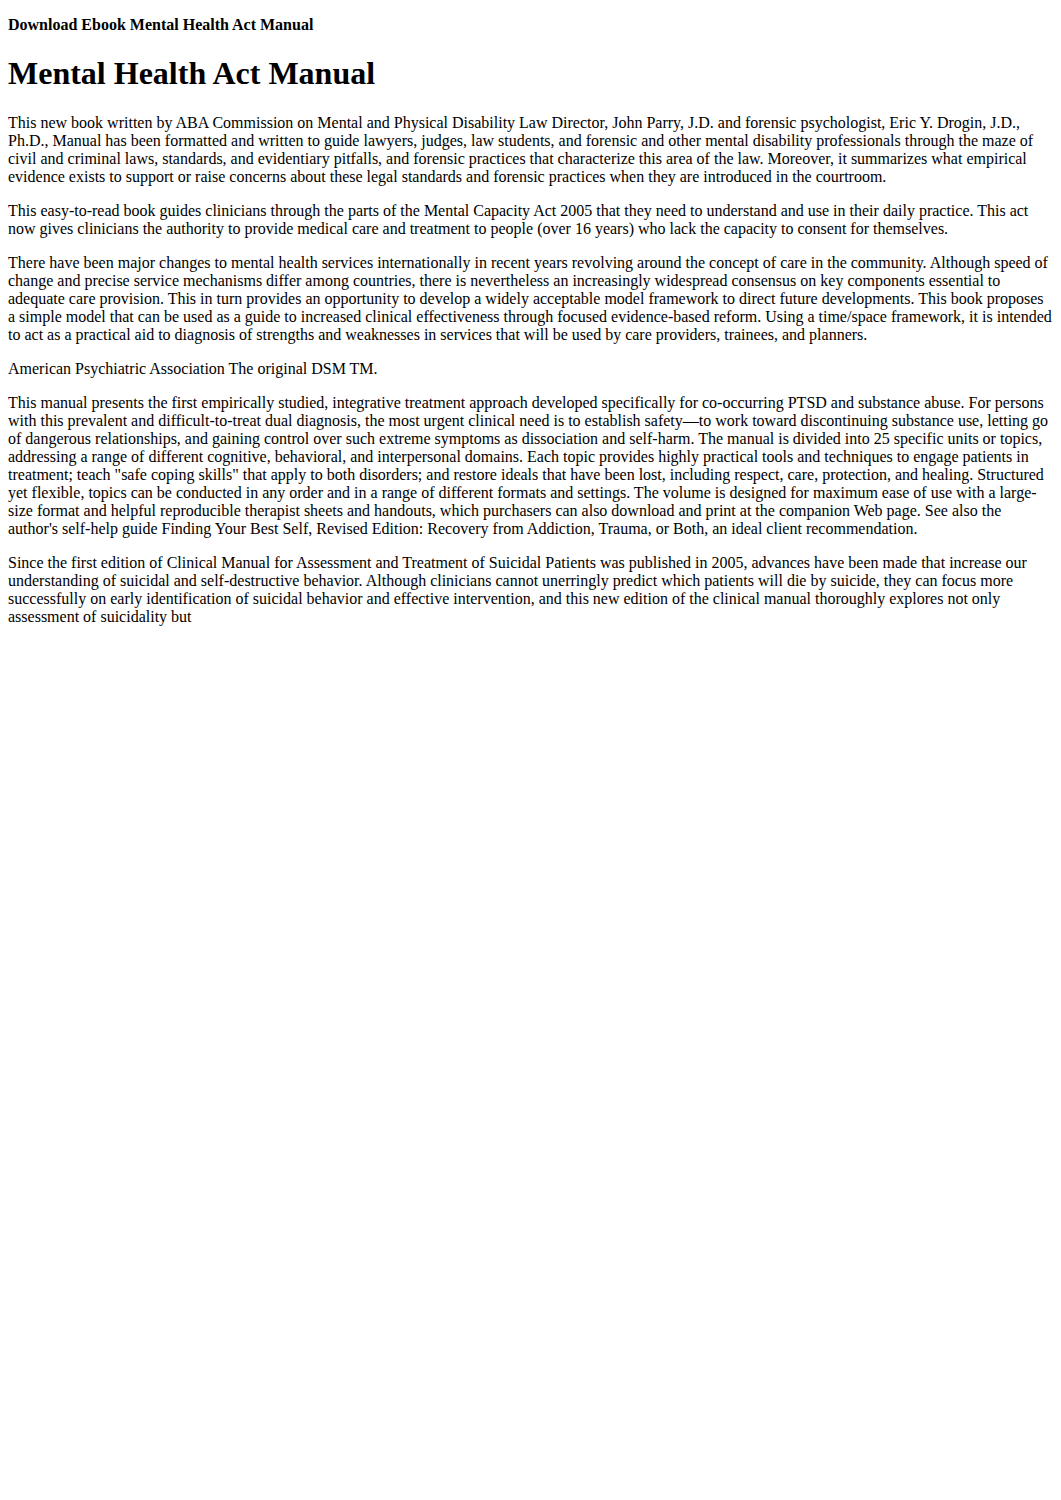Download Ebook Mental Health Act Manual
Mental Health Act Manual
This new book written by ABA Commission on Mental and Physical Disability Law Director, John Parry, J.D. and forensic psychologist, Eric Y. Drogin, J.D., Ph.D., Manual has been formatted and written to guide lawyers, judges, law students, and forensic and other mental disability professionals through the maze of civil and criminal laws, standards, and evidentiary pitfalls, and forensic practices that characterize this area of the law. Moreover, it summarizes what empirical evidence exists to support or raise concerns about these legal standards and forensic practices when they are introduced in the courtroom.
This easy-to-read book guides clinicians through the parts of the Mental Capacity Act 2005 that they need to understand and use in their daily practice. This act now gives clinicians the authority to provide medical care and treatment to people (over 16 years) who lack the capacity to consent for themselves.
There have been major changes to mental health services internationally in recent years revolving around the concept of care in the community. Although speed of change and precise service mechanisms differ among countries, there is nevertheless an increasingly widespread consensus on key components essential to adequate care provision. This in turn provides an opportunity to develop a widely acceptable model framework to direct future developments. This book proposes a simple model that can be used as a guide to increased clinical effectiveness through focused evidence-based reform. Using a time/space framework, it is intended to act as a practical aid to diagnosis of strengths and weaknesses in services that will be used by care providers, trainees, and planners.
American Psychiatric Association The original DSM TM.
This manual presents the first empirically studied, integrative treatment approach developed specifically for co-occurring PTSD and substance abuse. For persons with this prevalent and difficult-to-treat dual diagnosis, the most urgent clinical need is to establish safety—to work toward discontinuing substance use, letting go of dangerous relationships, and gaining control over such extreme symptoms as dissociation and self-harm. The manual is divided into 25 specific units or topics, addressing a range of different cognitive, behavioral, and interpersonal domains. Each topic provides highly practical tools and techniques to engage patients in treatment; teach "safe coping skills" that apply to both disorders; and restore ideals that have been lost, including respect, care, protection, and healing. Structured yet flexible, topics can be conducted in any order and in a range of different formats and settings. The volume is designed for maximum ease of use with a large-size format and helpful reproducible therapist sheets and handouts, which purchasers can also download and print at the companion Web page. See also the author's self-help guide Finding Your Best Self, Revised Edition: Recovery from Addiction, Trauma, or Both, an ideal client recommendation.
Since the first edition of Clinical Manual for Assessment and Treatment of Suicidal Patients was published in 2005, advances have been made that increase our understanding of suicidal and self-destructive behavior. Although clinicians cannot unerringly predict which patients will die by suicide, they can focus more successfully on early identification of suicidal behavior and effective intervention, and this new edition of the clinical manual thoroughly explores not only assessment of suicidality but